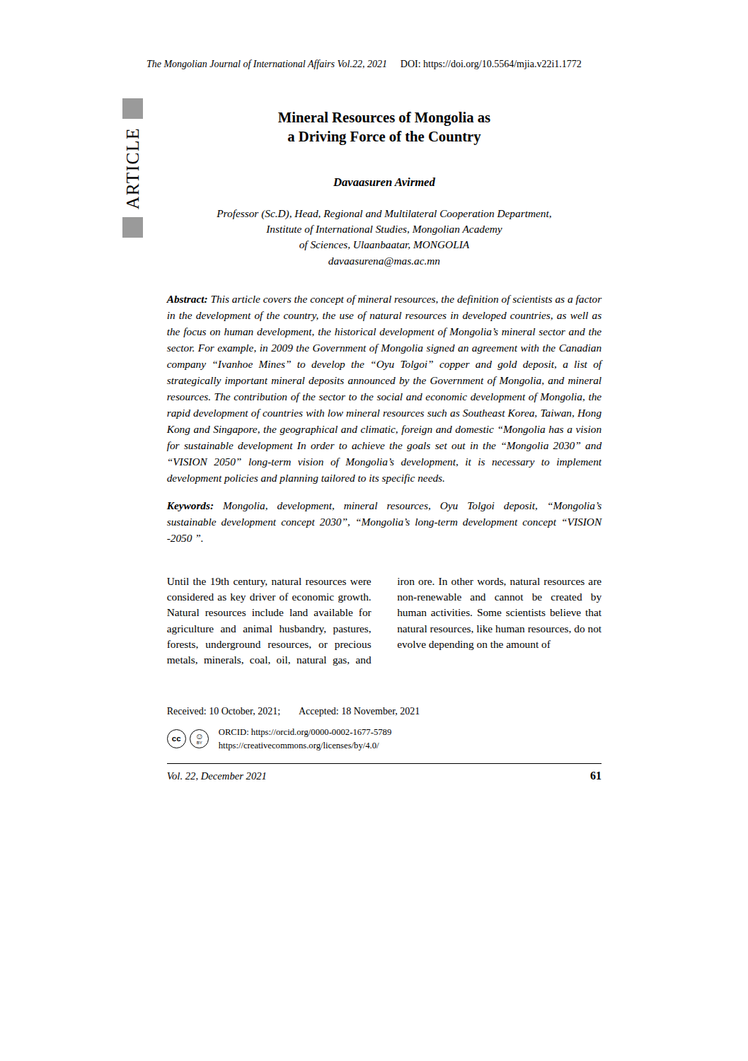The Mongolian Journal of International Affairs Vol.22, 2021 DOI: https://doi.org/10.5564/mjia.v22i1.1772
Article
Mineral Resources of Mongolia as
a Driving Force of the Country
Davaasuren Avirmed
Professor (Sc.D), Head, Regional and Multilateral Cooperation Department,
Institute of International Studies, Mongolian Academy
of Sciences, Ulaanbaatar, MONGOLIA
davaasurena@mas.ac.mn
Abstract: This article covers the concept of mineral resources, the definition of scientists as a factor in the development of the country, the use of natural resources in developed countries, as well as the focus on human development, the historical development of Mongolia’s mineral sector and the sector. For example, in 2009 the Government of Mongolia signed an agreement with the Canadian company “Ivanhoe Mines” to develop the “Oyu Tolgoi” copper and gold deposit, a list of strategically important mineral deposits announced by the Government of Mongolia, and mineral resources. The contribution of the sector to the social and economic development of Mongolia, the rapid development of countries with low mineral resources such as Southeast Korea, Taiwan, Hong Kong and Singapore, the geographical and climatic, foreign and domestic “Mongolia has a vision for sustainable development In order to achieve the goals set out in the “Mongolia 2030” and “VISION 2050” long-term vision of Mongolia’s development, it is necessary to implement development policies and planning tailored to its specific needs.
Keywords: Mongolia, development, mineral resources, Oyu Tolgoi deposit, “Mongolia’s sustainable development concept 2030”, “Mongolia’s long-term development concept “VISION -2050 ”.
Until the 19th century, natural resources were considered as key driver of economic growth. Natural resources include land available for agriculture and animal husbandry, pastures, forests, underground resources, or precious metals, minerals, coal, oil, natural gas, and iron ore. In other words, natural resources are non-renewable and cannot be created by human activities. Some scientists believe that natural resources, like human resources, do not evolve depending on the amount of
Received: 10 October, 2021; Accepted: 18 November, 2021
cc
☺ BY
ORCID: https://orcid.org/0000-0002-1677-5789
https://creativecommons.org/licenses/by/4.0/
Vol. 22, December 2021 61